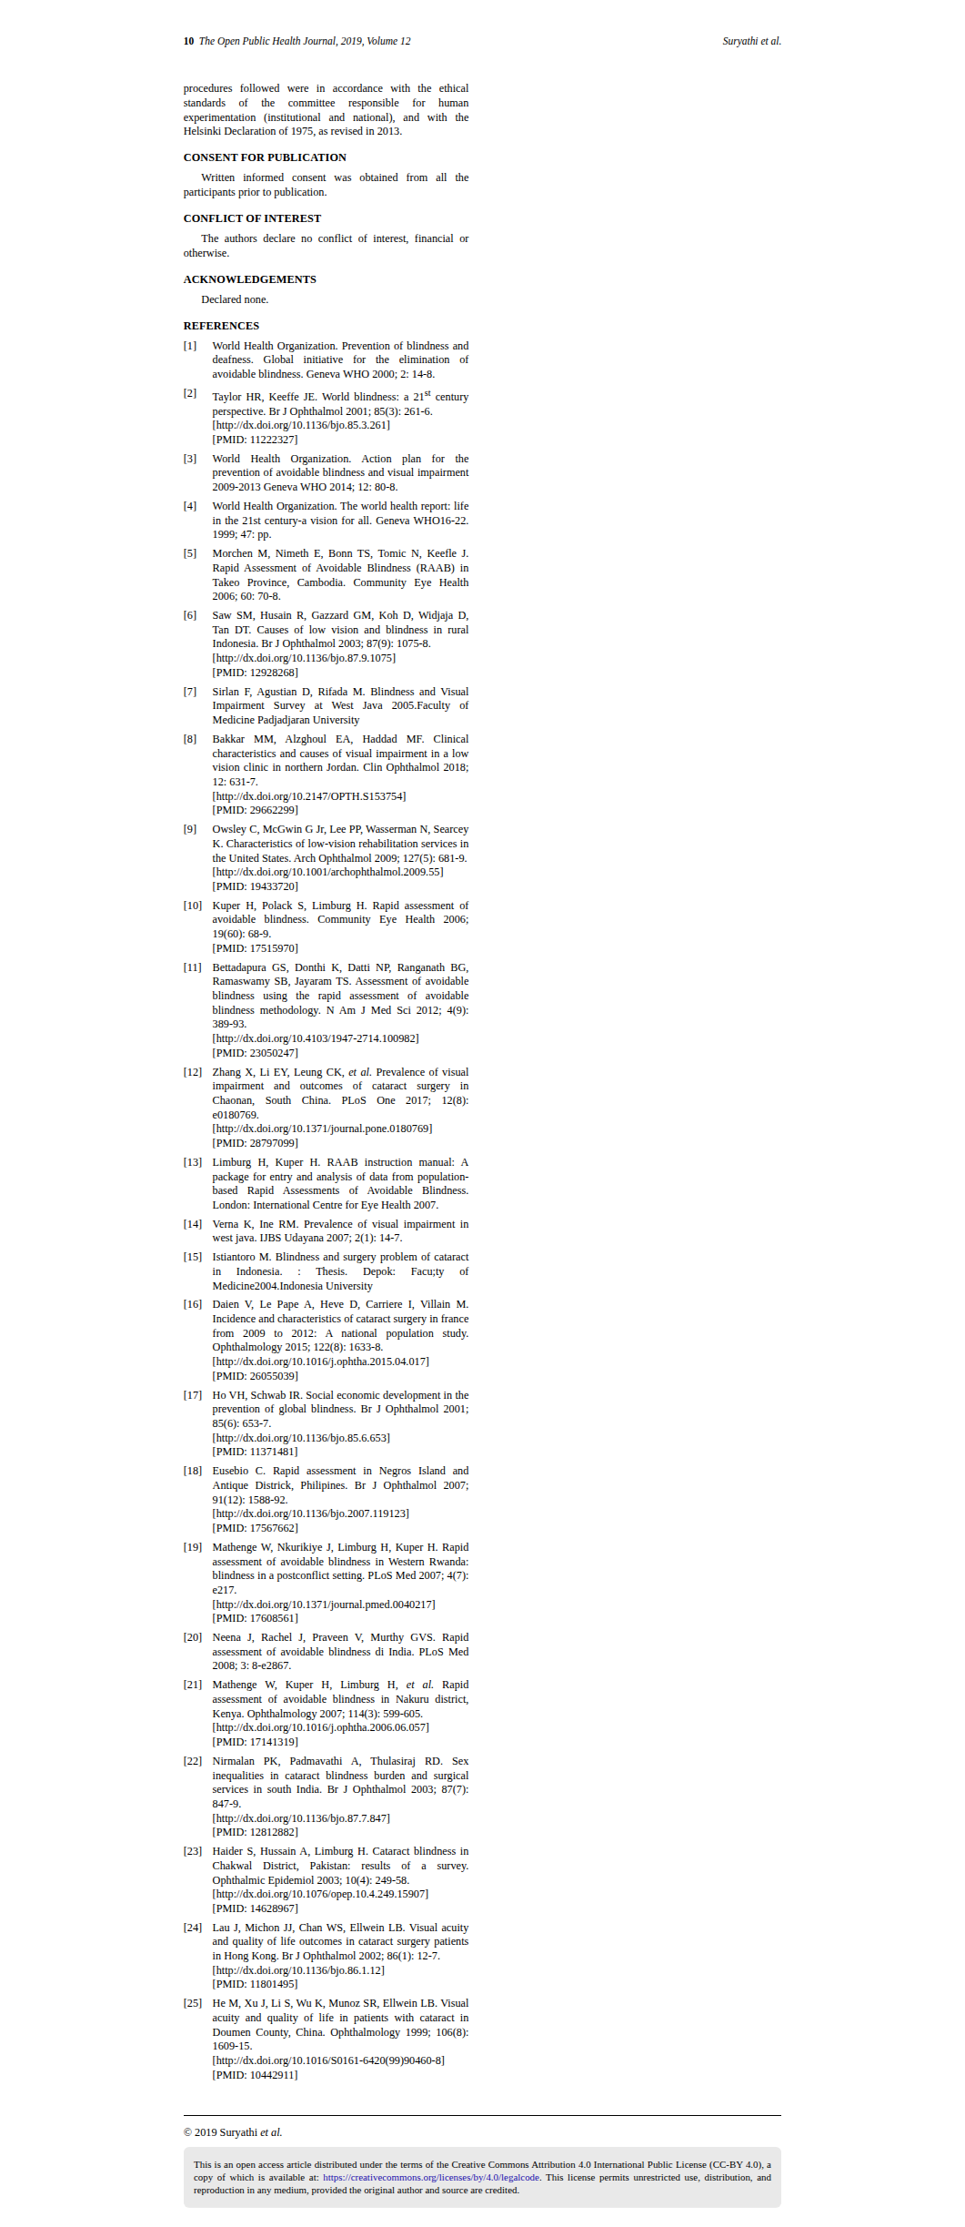10 The Open Public Health Journal, 2019, Volume 12
Suryathi et al.
procedures followed were in accordance with the ethical standards of the committee responsible for human experimentation (institutional and national), and with the Helsinki Declaration of 1975, as revised in 2013.
Consent for Publication
Written informed consent was obtained from all the participants prior to publication.
Conflict of Interest
The authors declare no conflict of interest, financial or otherwise.
Acknowledgements
Declared none.
References
World Health Organization. Prevention of blindness and deafness. Global initiative for the elimination of avoidable blindness. Geneva WHO 2000; 2: 14-8.
Taylor HR, Keeffe JE. World blindness: a 21st century perspective. Br J Ophthalmol 2001; 85(3): 261-6.
[http://dx.doi.org/10.1136/bjo.85.3.261] [PMID: 11222327]
World Health Organization. Action plan for the prevention of avoidable blindness and visual impairment 2009-2013 Geneva WHO 2014; 12: 80-8.
World Health Organization. The world health report: life in the 21st century-a vision for all. Geneva WHO16-22. 1999; 47: pp.
Morchen M, Nimeth E, Bonn TS, Tomic N, Keefle J. Rapid Assessment of Avoidable Blindness (RAAB) in Takeo Province, Cambodia. Community Eye Health 2006; 60: 70-8.
Saw SM, Husain R, Gazzard GM, Koh D, Widjaja D, Tan DT. Causes of low vision and blindness in rural Indonesia. Br J Ophthalmol 2003; 87(9): 1075-8.
[http://dx.doi.org/10.1136/bjo.87.9.1075] [PMID: 12928268]
Sirlan F, Agustian D, Rifada M. Blindness and Visual Impairment Survey at West Java 2005.Faculty of Medicine Padjadjaran University
Bakkar MM, Alzghoul EA, Haddad MF. Clinical characteristics and causes of visual impairment in a low vision clinic in northern Jordan. Clin Ophthalmol 2018; 12: 631-7.
[http://dx.doi.org/10.2147/OPTH.S153754] [PMID: 29662299]
Owsley C, McGwin G Jr, Lee PP, Wasserman N, Searcey K. Characteristics of low-vision rehabilitation services in the United States. Arch Ophthalmol 2009; 127(5): 681-9.
[http://dx.doi.org/10.1001/archophthalmol.2009.55] [PMID: 19433720]
Kuper H, Polack S, Limburg H. Rapid assessment of avoidable blindness. Community Eye Health 2006; 19(60): 68-9.
[PMID: 17515970]
Bettadapura GS, Donthi K, Datti NP, Ranganath BG, Ramaswamy SB, Jayaram TS. Assessment of avoidable blindness using the rapid assessment of avoidable blindness methodology. N Am J Med Sci 2012; 4(9): 389-93.
[http://dx.doi.org/10.4103/1947-2714.100982] [PMID: 23050247]
Zhang X, Li EY, Leung CK, et al. Prevalence of visual impairment and outcomes of cataract surgery in Chaonan, South China. PLoS One 2017; 12(8): e0180769.
[http://dx.doi.org/10.1371/journal.pone.0180769] [PMID: 28797099]
Limburg H, Kuper H. RAAB instruction manual: A package for entry and analysis of data from population-based Rapid Assessments of Avoidable Blindness. London: International Centre for Eye Health 2007.
Verna K, Ine RM. Prevalence of visual impairment in west java. IJBS Udayana 2007; 2(1): 14-7.
Istiantoro M. Blindness and surgery problem of cataract in Indonesia. : Thesis. Depok: Facu;ty of Medicine2004.Indonesia University
Daien V, Le Pape A, Heve D, Carriere I, Villain M. Incidence and characteristics of cataract surgery in france from 2009 to 2012: A national population study. Ophthalmology 2015; 122(8): 1633-8.
[http://dx.doi.org/10.1016/j.ophtha.2015.04.017] [PMID: 26055039]
Ho VH, Schwab IR. Social economic development in the prevention of global blindness. Br J Ophthalmol 2001; 85(6): 653-7.
[http://dx.doi.org/10.1136/bjo.85.6.653] [PMID: 11371481]
Eusebio C. Rapid assessment in Negros Island and Antique Districk, Philipines. Br J Ophthalmol 2007; 91(12): 1588-92.
[http://dx.doi.org/10.1136/bjo.2007.119123] [PMID: 17567662]
Mathenge W, Nkurikiye J, Limburg H, Kuper H. Rapid assessment of avoidable blindness in Western Rwanda: blindness in a postconflict setting. PLoS Med 2007; 4(7): e217.
[http://dx.doi.org/10.1371/journal.pmed.0040217] [PMID: 17608561]
Neena J, Rachel J, Praveen V, Murthy GVS. Rapid assessment of avoidable blindness di India. PLoS Med 2008; 3: 8-e2867.
Mathenge W, Kuper H, Limburg H, et al. Rapid assessment of avoidable blindness in Nakuru district, Kenya. Ophthalmology 2007; 114(3): 599-605.
[http://dx.doi.org/10.1016/j.ophtha.2006.06.057] [PMID: 17141319]
Nirmalan PK, Padmavathi A, Thulasiraj RD. Sex inequalities in cataract blindness burden and surgical services in south India. Br J Ophthalmol 2003; 87(7): 847-9.
[http://dx.doi.org/10.1136/bjo.87.7.847] [PMID: 12812882]
Haider S, Hussain A, Limburg H. Cataract blindness in Chakwal District, Pakistan: results of a survey. Ophthalmic Epidemiol 2003; 10(4): 249-58.
[http://dx.doi.org/10.1076/opep.10.4.249.15907] [PMID: 14628967]
Lau J, Michon JJ, Chan WS, Ellwein LB. Visual acuity and quality of life outcomes in cataract surgery patients in Hong Kong. Br J Ophthalmol 2002; 86(1): 12-7.
[http://dx.doi.org/10.1136/bjo.86.1.12] [PMID: 11801495]
He M, Xu J, Li S, Wu K, Munoz SR, Ellwein LB. Visual acuity and quality of life in patients with cataract in Doumen County, China. Ophthalmology 1999; 106(8): 1609-15.
[http://dx.doi.org/10.1016/S0161-6420(99)90460-8] [PMID: 10442911]
© 2019 Suryathi et al.
This is an open access article distributed under the terms of the Creative Commons Attribution 4.0 International Public License (CC-BY 4.0), a copy of which is available at: https://creativecommons.org/licenses/by/4.0/legalcode. This license permits unrestricted use, distribution, and reproduction in any medium, provided the original author and source are credited.